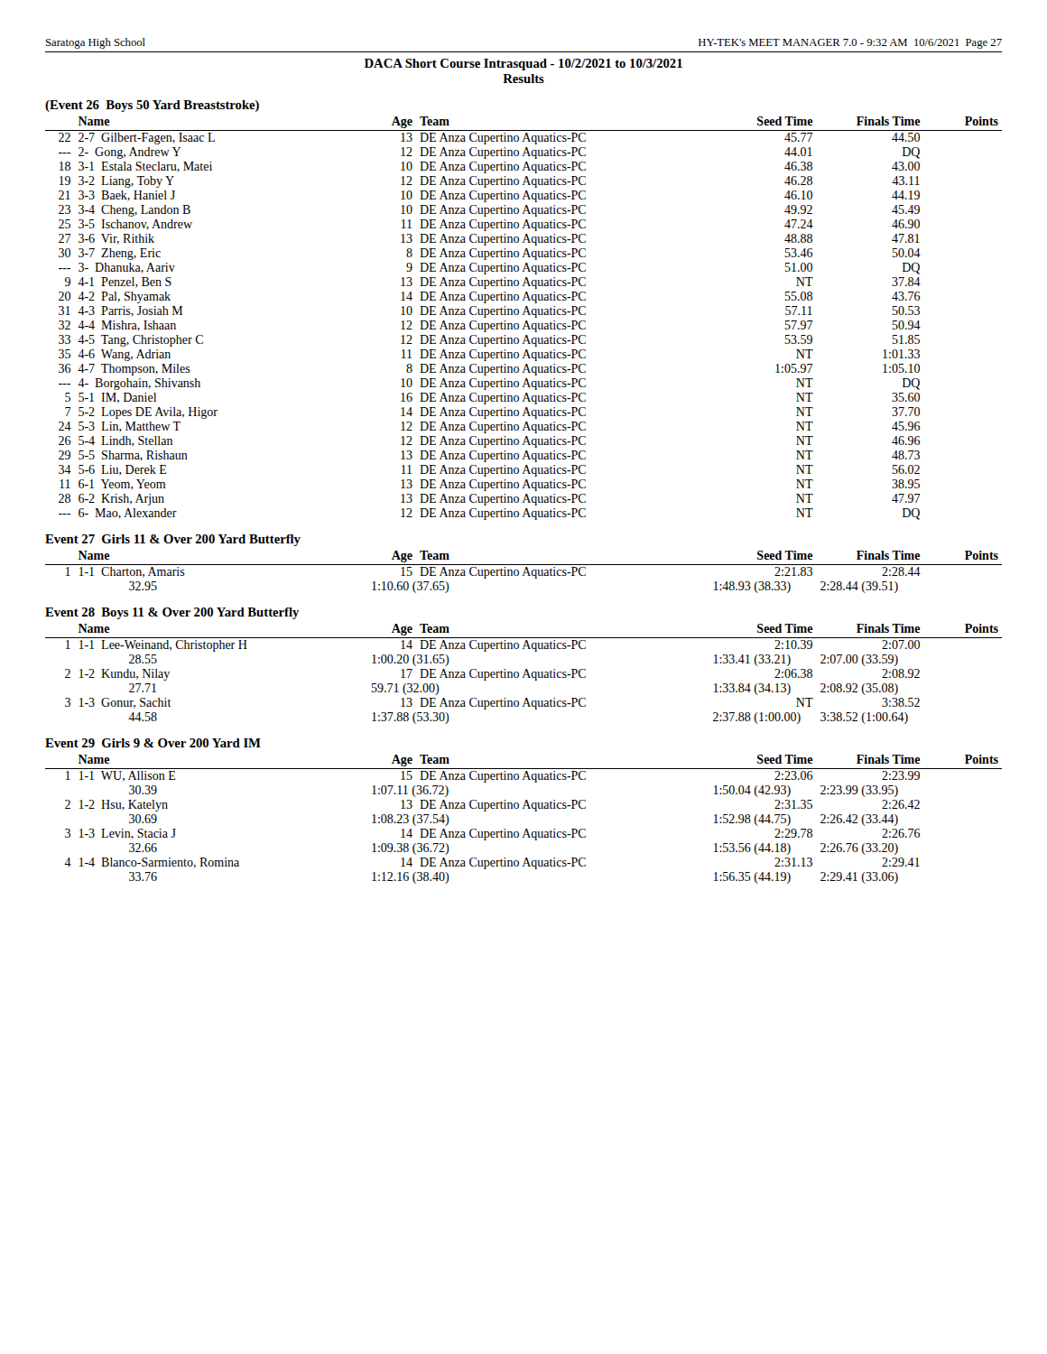Saratoga High School HY-TEK's MEET MANAGER 7.0 - 9:32 AM 10/6/2021 Page 27
DACA Short Course Intrasquad - 10/2/2021 to 10/3/2021
Results
(Event 26 Boys 50 Yard Breaststroke)
| | Name | Age | Team | Seed Time | Finals Time | Points |
| --- | --- | --- | --- | --- | --- | --- |
| 22 | 2-7 Gilbert-Fagen, Isaac L | 13 | DE Anza Cupertino Aquatics-PC | 45.77 | 44.50 | |
| --- | 2- Gong, Andrew Y | 12 | DE Anza Cupertino Aquatics-PC | 44.01 | DQ | |
| 18 | 3-1 Estala Steclaru, Matei | 10 | DE Anza Cupertino Aquatics-PC | 46.38 | 43.00 | |
| 19 | 3-2 Liang, Toby Y | 12 | DE Anza Cupertino Aquatics-PC | 46.28 | 43.11 | |
| 21 | 3-3 Baek, Haniel J | 10 | DE Anza Cupertino Aquatics-PC | 46.10 | 44.19 | |
| 23 | 3-4 Cheng, Landon B | 10 | DE Anza Cupertino Aquatics-PC | 49.92 | 45.49 | |
| 25 | 3-5 Ischanov, Andrew | 11 | DE Anza Cupertino Aquatics-PC | 47.24 | 46.90 | |
| 27 | 3-6 Vir, Rithik | 13 | DE Anza Cupertino Aquatics-PC | 48.88 | 47.81 | |
| 30 | 3-7 Zheng, Eric | 8 | DE Anza Cupertino Aquatics-PC | 53.46 | 50.04 | |
| --- | 3- Dhanuka, Aariv | 9 | DE Anza Cupertino Aquatics-PC | 51.00 | DQ | |
| 9 | 4-1 Penzel, Ben S | 13 | DE Anza Cupertino Aquatics-PC | NT | 37.84 | |
| 20 | 4-2 Pal, Shyamak | 14 | DE Anza Cupertino Aquatics-PC | 55.08 | 43.76 | |
| 31 | 4-3 Parris, Josiah M | 10 | DE Anza Cupertino Aquatics-PC | 57.11 | 50.53 | |
| 32 | 4-4 Mishra, Ishaan | 12 | DE Anza Cupertino Aquatics-PC | 57.97 | 50.94 | |
| 33 | 4-5 Tang, Christopher C | 12 | DE Anza Cupertino Aquatics-PC | 53.59 | 51.85 | |
| 35 | 4-6 Wang, Adrian | 11 | DE Anza Cupertino Aquatics-PC | NT | 1:01.33 | |
| 36 | 4-7 Thompson, Miles | 8 | DE Anza Cupertino Aquatics-PC | 1:05.97 | 1:05.10 | |
| --- | 4- Borgohain, Shivansh | 10 | DE Anza Cupertino Aquatics-PC | NT | DQ | |
| 5 | 5-1 IM, Daniel | 16 | DE Anza Cupertino Aquatics-PC | NT | 35.60 | |
| 7 | 5-2 Lopes DE Avila, Higor | 14 | DE Anza Cupertino Aquatics-PC | NT | 37.70 | |
| 24 | 5-3 Lin, Matthew T | 12 | DE Anza Cupertino Aquatics-PC | NT | 45.96 | |
| 26 | 5-4 Lindh, Stellan | 12 | DE Anza Cupertino Aquatics-PC | NT | 46.96 | |
| 29 | 5-5 Sharma, Rishaun | 13 | DE Anza Cupertino Aquatics-PC | NT | 48.73 | |
| 34 | 5-6 Liu, Derek E | 11 | DE Anza Cupertino Aquatics-PC | NT | 56.02 | |
| 11 | 6-1 Yeom, Yeom | 13 | DE Anza Cupertino Aquatics-PC | NT | 38.95 | |
| 28 | 6-2 Krish, Arjun | 13 | DE Anza Cupertino Aquatics-PC | NT | 47.97 | |
| --- | 6- Mao, Alexander | 12 | DE Anza Cupertino Aquatics-PC | NT | DQ | |
Event 27 Girls 11 & Over 200 Yard Butterfly
| | Name | Age | Team | Seed Time | Finals Time | Points |
| --- | --- | --- | --- | --- | --- | --- |
| 1 | 1-1 Charton, Amaris | 15 | DE Anza Cupertino Aquatics-PC | 2:21.83 | 2:28.44 | |
| | 32.95 | 1:10.60 (37.65) | 1:48.93 (38.33) | 2:28.44 (39.51) |
Event 28 Boys 11 & Over 200 Yard Butterfly
| | Name | Age | Team | Seed Time | Finals Time | Points |
| --- | --- | --- | --- | --- | --- | --- |
| 1 | 1-1 Lee-Weinand, Christopher H | 14 | DE Anza Cupertino Aquatics-PC | 2:10.39 | 2:07.00 | |
| | 28.55 | 1:00.20 (31.65) | 1:33.41 (33.21) | 2:07.00 (33.59) |
| 2 | 1-2 Kundu, Nilay | 17 | DE Anza Cupertino Aquatics-PC | 2:06.38 | 2:08.92 | |
| | 27.71 | 59.71 (32.00) | 1:33.84 (34.13) | 2:08.92 (35.08) |
| 3 | 1-3 Gonur, Sachit | 13 | DE Anza Cupertino Aquatics-PC | NT | 3:38.52 | |
| | 44.58 | 1:37.88 (53.30) | 2:37.88 (1:00.00) | 3:38.52 (1:00.64) |
Event 29 Girls 9 & Over 200 Yard IM
| | Name | Age | Team | Seed Time | Finals Time | Points |
| --- | --- | --- | --- | --- | --- | --- |
| 1 | 1-1 WU, Allison E | 15 | DE Anza Cupertino Aquatics-PC | 2:23.06 | 2:23.99 | |
| | 30.39 | 1:07.11 (36.72) | 1:50.04 (42.93) | 2:23.99 (33.95) |
| 2 | 1-2 Hsu, Katelyn | 13 | DE Anza Cupertino Aquatics-PC | 2:31.35 | 2:26.42 | |
| | 30.69 | 1:08.23 (37.54) | 1:52.98 (44.75) | 2:26.42 (33.44) |
| 3 | 1-3 Levin, Stacia J | 14 | DE Anza Cupertino Aquatics-PC | 2:29.78 | 2:26.76 | |
| | 32.66 | 1:09.38 (36.72) | 1:53.56 (44.18) | 2:26.76 (33.20) |
| 4 | 1-4 Blanco-Sarmiento, Romina | 14 | DE Anza Cupertino Aquatics-PC | 2:31.13 | 2:29.41 | |
| | 33.76 | 1:12.16 (38.40) | 1:56.35 (44.19) | 2:29.41 (33.06) |